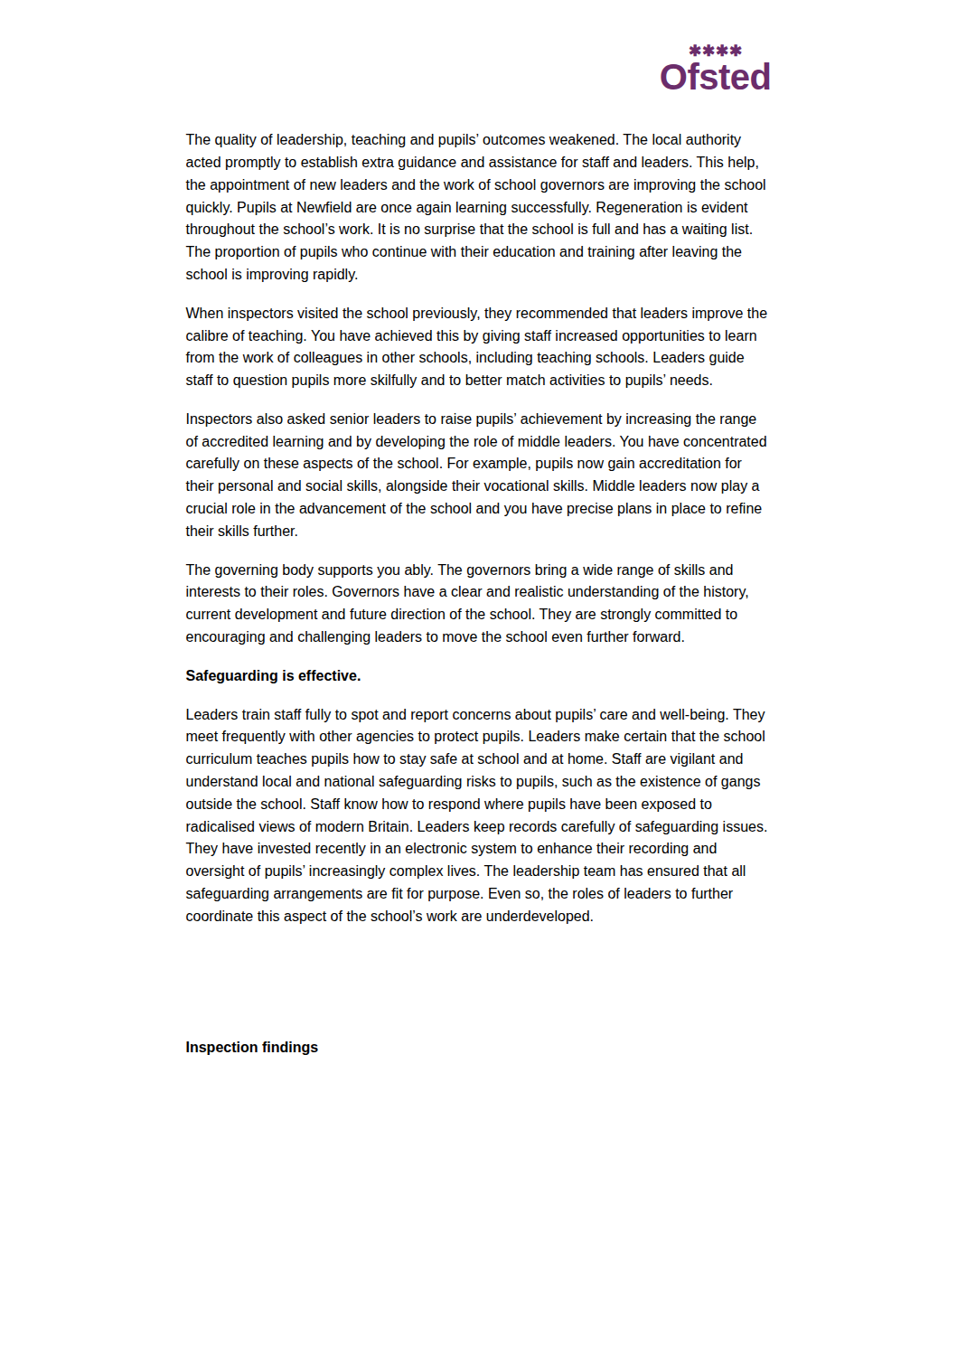✱✱✱✱
Ofsted
The quality of leadership, teaching and pupils’ outcomes weakened. The local authority acted promptly to establish extra guidance and assistance for staff and leaders. This help, the appointment of new leaders and the work of school governors are improving the school quickly. Pupils at Newfield are once again learning successfully. Regeneration is evident throughout the school’s work. It is no surprise that the school is full and has a waiting list. The proportion of pupils who continue with their education and training after leaving the school is improving rapidly.
When inspectors visited the school previously, they recommended that leaders improve the calibre of teaching. You have achieved this by giving staff increased opportunities to learn from the work of colleagues in other schools, including teaching schools. Leaders guide staff to question pupils more skilfully and to better match activities to pupils’ needs.
Inspectors also asked senior leaders to raise pupils’ achievement by increasing the range of accredited learning and by developing the role of middle leaders. You have concentrated carefully on these aspects of the school. For example, pupils now gain accreditation for their personal and social skills, alongside their vocational skills. Middle leaders now play a crucial role in the advancement of the school and you have precise plans in place to refine their skills further.
The governing body supports you ably. The governors bring a wide range of skills and interests to their roles. Governors have a clear and realistic understanding of the history, current development and future direction of the school. They are strongly committed to encouraging and challenging leaders to move the school even further forward.
Safeguarding is effective.
Leaders train staff fully to spot and report concerns about pupils’ care and well-being. They meet frequently with other agencies to protect pupils. Leaders make certain that the school curriculum teaches pupils how to stay safe at school and at home. Staff are vigilant and understand local and national safeguarding risks to pupils, such as the existence of gangs outside the school. Staff know how to respond where pupils have been exposed to radicalised views of modern Britain. Leaders keep records carefully of safeguarding issues. They have invested recently in an electronic system to enhance their recording and oversight of pupils’ increasingly complex lives. The leadership team has ensured that all safeguarding arrangements are fit for purpose. Even so, the roles of leaders to further coordinate this aspect of the school’s work are underdeveloped.
Inspection findings